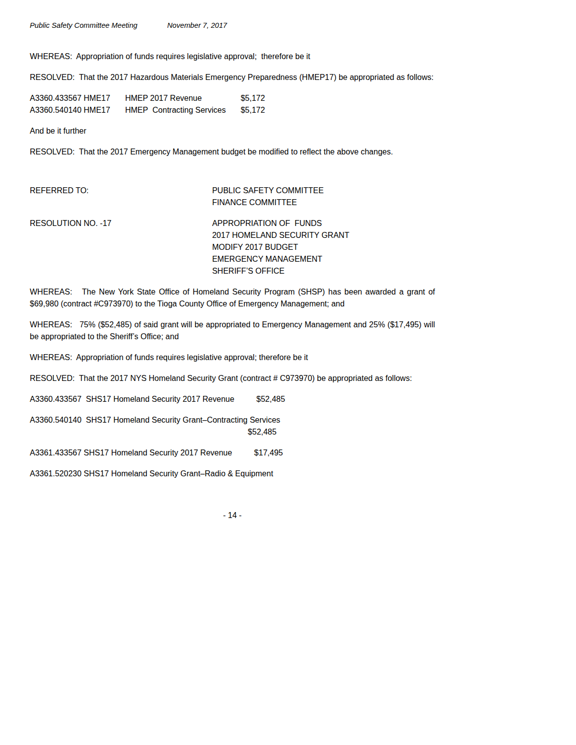Public Safety Committee Meeting November 7, 2017
WHEREAS: Appropriation of funds requires legislative approval; therefore be it
RESOLVED: That the 2017 Hazardous Materials Emergency Preparedness (HMEP17) be appropriated as follows:
| A3360.433567 HME17 | HMEP 2017 Revenue | $5,172 |
| A3360.540140 HME17 | HMEP Contracting Services | $5,172 |
And be it further
RESOLVED: That the 2017 Emergency Management budget be modified to reflect the above changes.
REFERRED TO:
PUBLIC SAFETY COMMITTEE
FINANCE COMMITTEE
RESOLUTION NO. -17
APPROPRIATION OF FUNDS
2017 HOMELAND SECURITY GRANT
MODIFY 2017 BUDGET
EMERGENCY MANAGEMENT
SHERIFF’S OFFICE
WHEREAS: The New York State Office of Homeland Security Program (SHSP) has been awarded a grant of $69,980 (contract #C973970) to the Tioga County Office of Emergency Management; and
WHEREAS: 75% ($52,485) of said grant will be appropriated to Emergency Management and 25% ($17,495) will be appropriated to the Sheriff’s Office; and
WHEREAS: Appropriation of funds requires legislative approval; therefore be it
RESOLVED: That the 2017 NYS Homeland Security Grant (contract # C973970) be appropriated as follows:
A3360.433567 SHS17 Homeland Security 2017 Revenue $52,485
A3360.540140 SHS17 Homeland Security Grant–Contracting Services $52,485
A3361.433567 SHS17 Homeland Security 2017 Revenue $17,495
A3361.520230 SHS17 Homeland Security Grant–Radio & Equipment
- 14 -